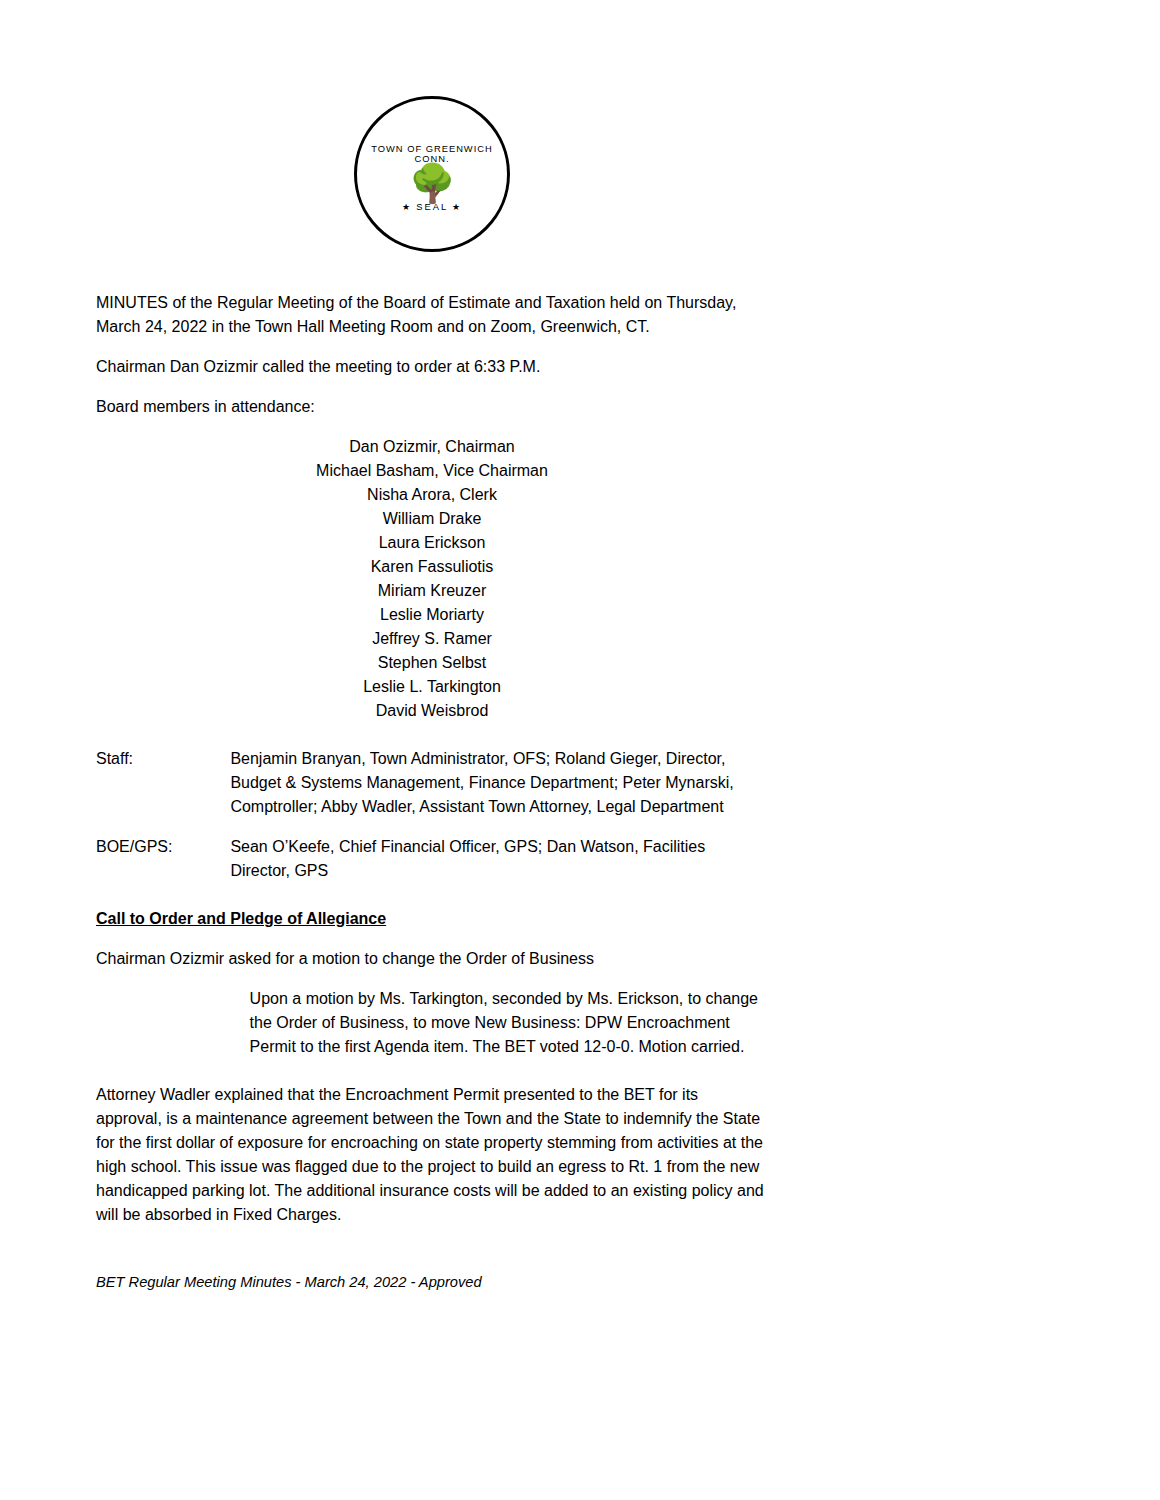TOWN OF GREENWICH CONN. 🌳 ★ SEAL ★
MINUTES of the Regular Meeting of the Board of Estimate and Taxation held on Thursday, March 24, 2022 in the Town Hall Meeting Room and on Zoom, Greenwich, CT.
Chairman Dan Ozizmir called the meeting to order at 6:33 P.M.
Board members in attendance:
Dan Ozizmir, Chairman
Michael Basham, Vice Chairman
Nisha Arora, Clerk
William Drake
Laura Erickson
Karen Fassuliotis
Miriam Kreuzer
Leslie Moriarty
Jeffrey S. Ramer
Stephen Selbst
Leslie L. Tarkington
David Weisbrod
Staff:
Benjamin Branyan, Town Administrator, OFS; Roland Gieger, Director, Budget & Systems Management, Finance Department; Peter Mynarski, Comptroller; Abby Wadler, Assistant Town Attorney, Legal Department
BOE/GPS:
Sean O’Keefe, Chief Financial Officer, GPS; Dan Watson, Facilities Director, GPS
Call to Order and Pledge of Allegiance
Chairman Ozizmir asked for a motion to change the Order of Business
Upon a motion by Ms. Tarkington, seconded by Ms. Erickson, to change the Order of Business, to move New Business: DPW Encroachment Permit to the first Agenda item. The BET voted 12-0-0. Motion carried.
Attorney Wadler explained that the Encroachment Permit presented to the BET for its approval, is a maintenance agreement between the Town and the State to indemnify the State for the first dollar of exposure for encroaching on state property stemming from activities at the high school. This issue was flagged due to the project to build an egress to Rt. 1 from the new handicapped parking lot. The additional insurance costs will be added to an existing policy and will be absorbed in Fixed Charges.
BET Regular Meeting Minutes - March 24, 2022 - Approved